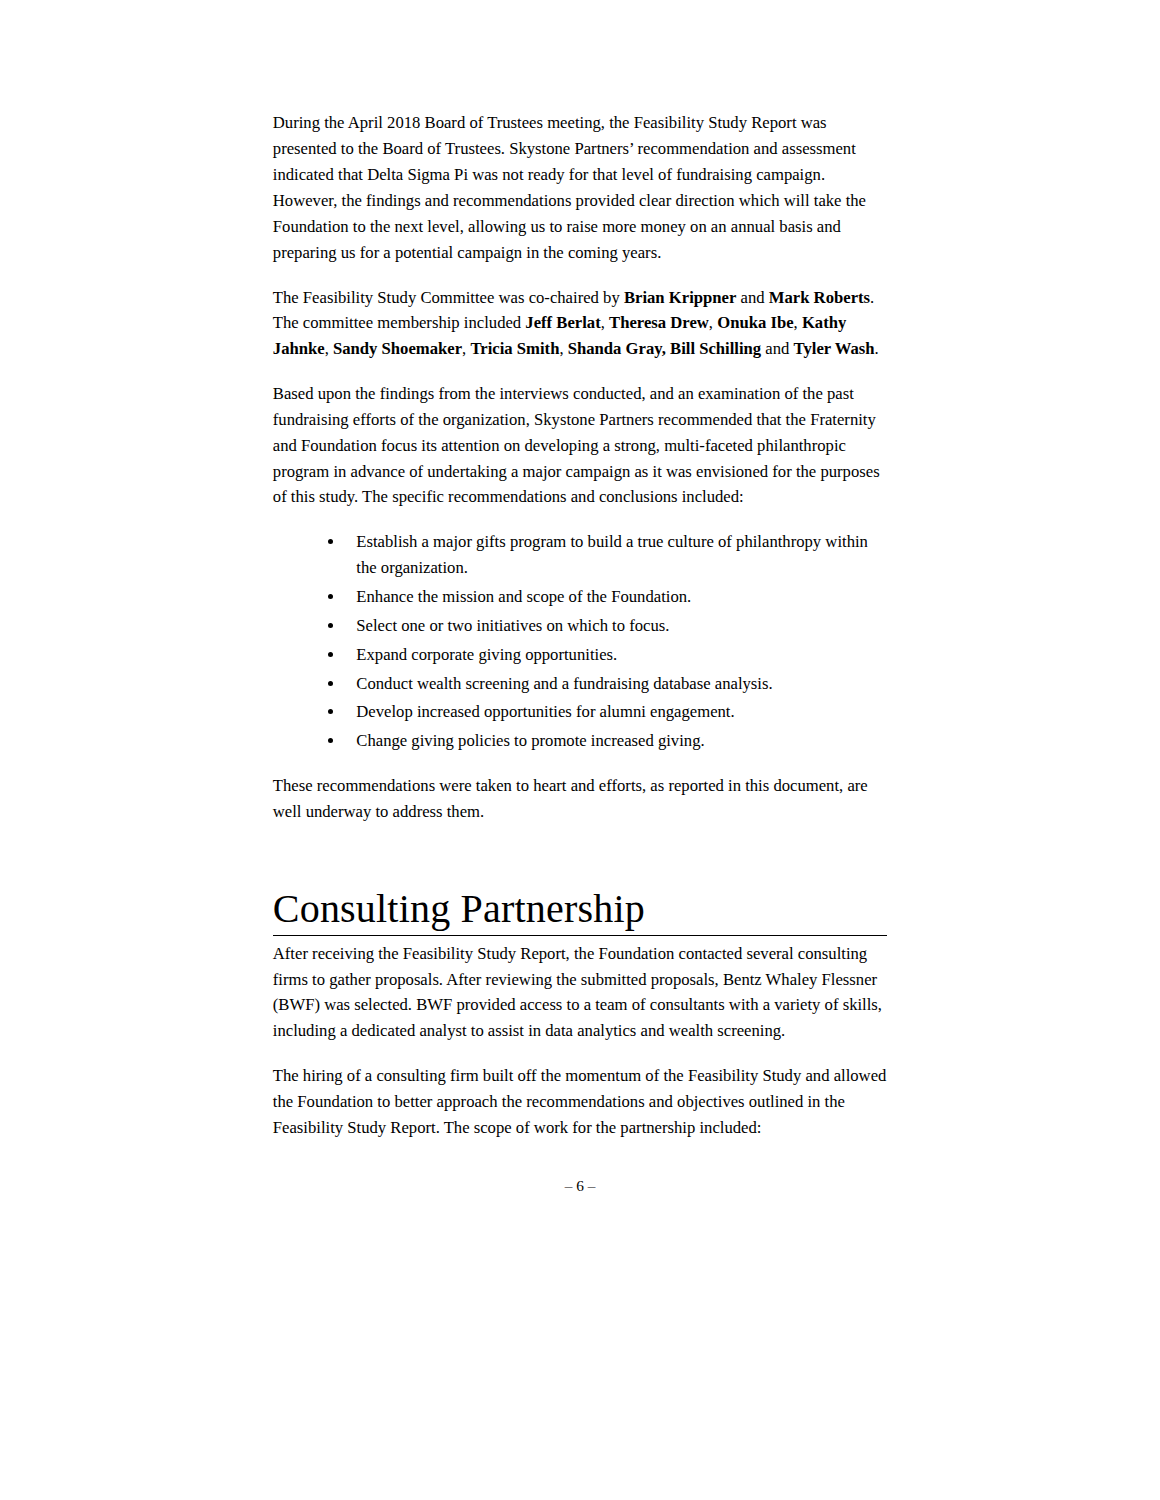During the April 2018 Board of Trustees meeting, the Feasibility Study Report was presented to the Board of Trustees. Skystone Partners’ recommendation and assessment indicated that Delta Sigma Pi was not ready for that level of fundraising campaign. However, the findings and recommendations provided clear direction which will take the Foundation to the next level, allowing us to raise more money on an annual basis and preparing us for a potential campaign in the coming years.
The Feasibility Study Committee was co-chaired by Brian Krippner and Mark Roberts. The committee membership included Jeff Berlat, Theresa Drew, Onuka Ibe, Kathy Jahnke, Sandy Shoemaker, Tricia Smith, Shanda Gray, Bill Schilling and Tyler Wash.
Based upon the findings from the interviews conducted, and an examination of the past fundraising efforts of the organization, Skystone Partners recommended that the Fraternity and Foundation focus its attention on developing a strong, multi-faceted philanthropic program in advance of undertaking a major campaign as it was envisioned for the purposes of this study. The specific recommendations and conclusions included:
Establish a major gifts program to build a true culture of philanthropy within the organization.
Enhance the mission and scope of the Foundation.
Select one or two initiatives on which to focus.
Expand corporate giving opportunities.
Conduct wealth screening and a fundraising database analysis.
Develop increased opportunities for alumni engagement.
Change giving policies to promote increased giving.
These recommendations were taken to heart and efforts, as reported in this document, are well underway to address them.
Consulting Partnership
After receiving the Feasibility Study Report, the Foundation contacted several consulting firms to gather proposals. After reviewing the submitted proposals, Bentz Whaley Flessner (BWF) was selected. BWF provided access to a team of consultants with a variety of skills, including a dedicated analyst to assist in data analytics and wealth screening.
The hiring of a consulting firm built off the momentum of the Feasibility Study and allowed the Foundation to better approach the recommendations and objectives outlined in the Feasibility Study Report. The scope of work for the partnership included:
– 6 –